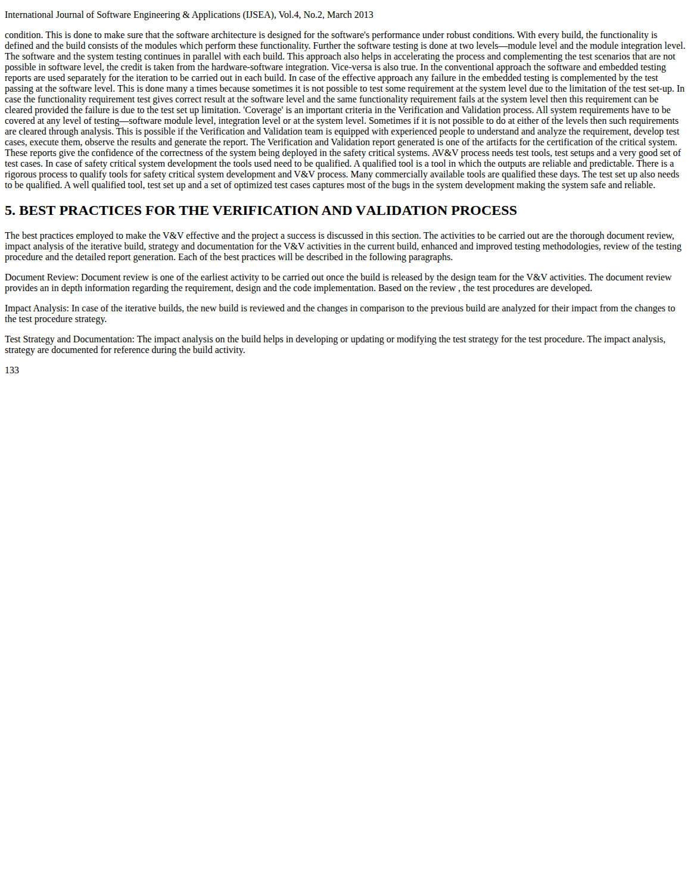International Journal of Software Engineering & Applications (IJSEA), Vol.4, No.2, March 2013
condition. This is done to make sure that the software architecture is designed for the software's performance under robust conditions. With every build, the functionality is defined and the build consists of the modules which perform these functionality. Further the software testing is done at two levels—module level and the module integration level. The software and the system testing continues in parallel with each build. This approach also helps in accelerating the process and complementing the test scenarios that are not possible in software level, the credit is taken from the hardware-software integration. Vice-versa is also true. In the conventional approach the software and embedded testing reports are used separately for the iteration to be carried out in each build. In case of the effective approach any failure in the embedded testing is complemented by the test passing at the software level. This is done many a times because sometimes it is not possible to test some requirement at the system level due to the limitation of the test set-up. In case the functionality requirement test gives correct result at the software level and the same functionality requirement fails at the system level then this requirement can be cleared provided the failure is due to the test set up limitation. 'Coverage' is an important criteria in the Verification and Validation process. All system requirements have to be covered at any level of testing—software module level, integration level or at the system level. Sometimes if it is not possible to do at either of the levels then such requirements are cleared through analysis. This is possible if the Verification and Validation team is equipped with experienced people to understand and analyze the requirement, develop test cases, execute them, observe the results and generate the report. The Verification and Validation report generated is one of the artifacts for the certification of the critical system. These reports give the confidence of the correctness of the system being deployed in the safety critical systems. AV&V process needs test tools, test setups and a very good set of test cases. In case of safety critical system development the tools used need to be qualified. A qualified tool is a tool in which the outputs are reliable and predictable. There is a rigorous process to qualify tools for safety critical system development and V&V process. Many commercially available tools are qualified these days. The test set up also needs to be qualified. A well qualified tool, test set up and a set of optimized test cases captures most of the bugs in the system development making the system safe and reliable.
5. BEST PRACTICES FOR THE VERIFICATION AND VALIDATION PROCESS
The best practices employed to make the V&V effective and the project a success is discussed in this section. The activities to be carried out are the thorough document review, impact analysis of the iterative build, strategy and documentation for the V&V activities in the current build, enhanced and improved testing methodologies, review of the testing procedure and the detailed report generation. Each of the best practices will be described in the following paragraphs.
Document Review: Document review is one of the earliest activity to be carried out once the build is released by the design team for the V&V activities. The document review provides an in depth information regarding the requirement, design and the code implementation. Based on the review , the test procedures are developed.
Impact Analysis: In case of the iterative builds, the new build is reviewed and the changes in comparison to the previous build are analyzed for their impact from the changes to the test procedure strategy.
Test Strategy and Documentation: The impact analysis on the build helps in developing or updating or modifying the test strategy for the test procedure. The impact analysis, strategy are documented for reference during the build activity.
133